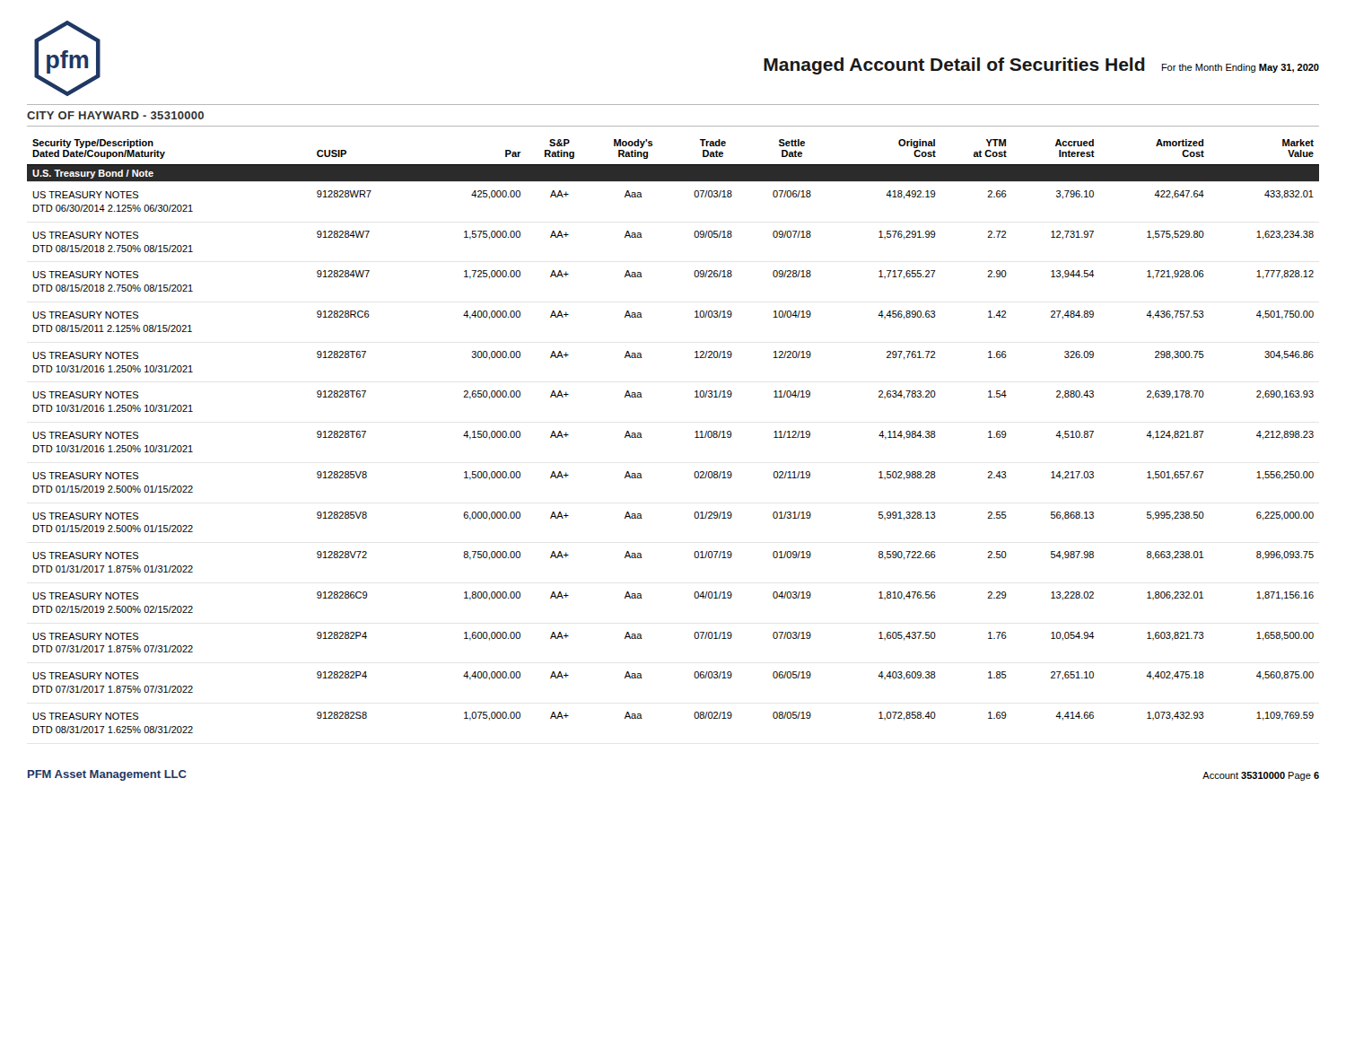pfm
Managed Account Detail of Securities Held For the Month Ending May 31, 2020
CITY OF HAYWARD - 35310000
| Security Type/Description Dated Date/Coupon/Maturity | CUSIP | Par | S&P Rating | Moody's Rating | Trade Date | Settle Date | Original Cost | YTM at Cost | Accrued Interest | Amortized Cost | Market Value |
| --- | --- | --- | --- | --- | --- | --- | --- | --- | --- | --- | --- |
| U.S. Treasury Bond / Note |
| US TREASURY NOTES DTD 06/30/2014 2.125% 06/30/2021 | 912828WR7 | 425,000.00 | AA+ | Aaa | 07/03/18 | 07/06/18 | 418,492.19 | 2.66 | 3,796.10 | 422,647.64 | 433,832.01 |
| US TREASURY NOTES DTD 08/15/2018 2.750% 08/15/2021 | 9128284W7 | 1,575,000.00 | AA+ | Aaa | 09/05/18 | 09/07/18 | 1,576,291.99 | 2.72 | 12,731.97 | 1,575,529.80 | 1,623,234.38 |
| US TREASURY NOTES DTD 08/15/2018 2.750% 08/15/2021 | 9128284W7 | 1,725,000.00 | AA+ | Aaa | 09/26/18 | 09/28/18 | 1,717,655.27 | 2.90 | 13,944.54 | 1,721,928.06 | 1,777,828.12 |
| US TREASURY NOTES DTD 08/15/2011 2.125% 08/15/2021 | 912828RC6 | 4,400,000.00 | AA+ | Aaa | 10/03/19 | 10/04/19 | 4,456,890.63 | 1.42 | 27,484.89 | 4,436,757.53 | 4,501,750.00 |
| US TREASURY NOTES DTD 10/31/2016 1.250% 10/31/2021 | 912828T67 | 300,000.00 | AA+ | Aaa | 12/20/19 | 12/20/19 | 297,761.72 | 1.66 | 326.09 | 298,300.75 | 304,546.86 |
| US TREASURY NOTES DTD 10/31/2016 1.250% 10/31/2021 | 912828T67 | 2,650,000.00 | AA+ | Aaa | 10/31/19 | 11/04/19 | 2,634,783.20 | 1.54 | 2,880.43 | 2,639,178.70 | 2,690,163.93 |
| US TREASURY NOTES DTD 10/31/2016 1.250% 10/31/2021 | 912828T67 | 4,150,000.00 | AA+ | Aaa | 11/08/19 | 11/12/19 | 4,114,984.38 | 1.69 | 4,510.87 | 4,124,821.87 | 4,212,898.23 |
| US TREASURY NOTES DTD 01/15/2019 2.500% 01/15/2022 | 9128285V8 | 1,500,000.00 | AA+ | Aaa | 02/08/19 | 02/11/19 | 1,502,988.28 | 2.43 | 14,217.03 | 1,501,657.67 | 1,556,250.00 |
| US TREASURY NOTES DTD 01/15/2019 2.500% 01/15/2022 | 9128285V8 | 6,000,000.00 | AA+ | Aaa | 01/29/19 | 01/31/19 | 5,991,328.13 | 2.55 | 56,868.13 | 5,995,238.50 | 6,225,000.00 |
| US TREASURY NOTES DTD 01/31/2017 1.875% 01/31/2022 | 912828V72 | 8,750,000.00 | AA+ | Aaa | 01/07/19 | 01/09/19 | 8,590,722.66 | 2.50 | 54,987.98 | 8,663,238.01 | 8,996,093.75 |
| US TREASURY NOTES DTD 02/15/2019 2.500% 02/15/2022 | 9128286C9 | 1,800,000.00 | AA+ | Aaa | 04/01/19 | 04/03/19 | 1,810,476.56 | 2.29 | 13,228.02 | 1,806,232.01 | 1,871,156.16 |
| US TREASURY NOTES DTD 07/31/2017 1.875% 07/31/2022 | 9128282P4 | 1,600,000.00 | AA+ | Aaa | 07/01/19 | 07/03/19 | 1,605,437.50 | 1.76 | 10,054.94 | 1,603,821.73 | 1,658,500.00 |
| US TREASURY NOTES DTD 07/31/2017 1.875% 07/31/2022 | 9128282P4 | 4,400,000.00 | AA+ | Aaa | 06/03/19 | 06/05/19 | 4,403,609.38 | 1.85 | 27,651.10 | 4,402,475.18 | 4,560,875.00 |
| US TREASURY NOTES DTD 08/31/2017 1.625% 08/31/2022 | 9128282S8 | 1,075,000.00 | AA+ | Aaa | 08/02/19 | 08/05/19 | 1,072,858.40 | 1.69 | 4,414.66 | 1,073,432.93 | 1,109,769.59 |
PFM Asset Management LLC
Account 35310000 Page 6